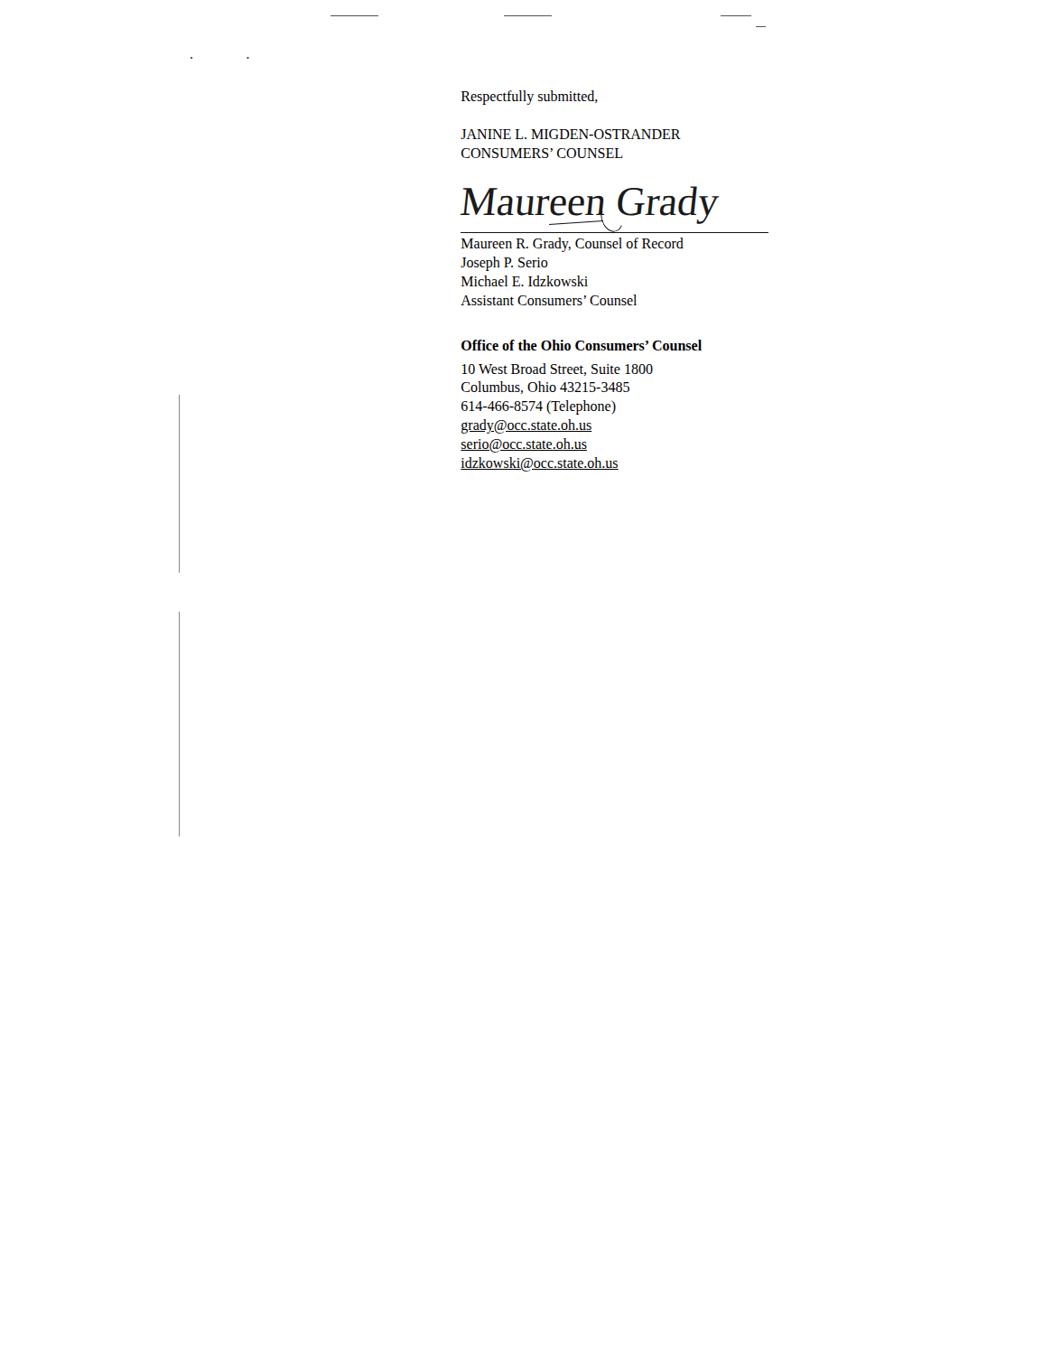. .
Respectfully submitted,
JANINE L. MIGDEN-OSTRANDER
CONSUMERS’ COUNSEL
Maureen Grady
Maureen R. Grady, Counsel of Record
Joseph P. Serio
Michael E. Idzkowski
Assistant Consumers’ Counsel
Office of the Ohio Consumers’ Counsel
10 West Broad Street, Suite 1800
Columbus, Ohio 43215-3485
614-466-8574 (Telephone)
grady@occ.state.oh.us
serio@occ.state.oh.us
idzkowski@occ.state.oh.us